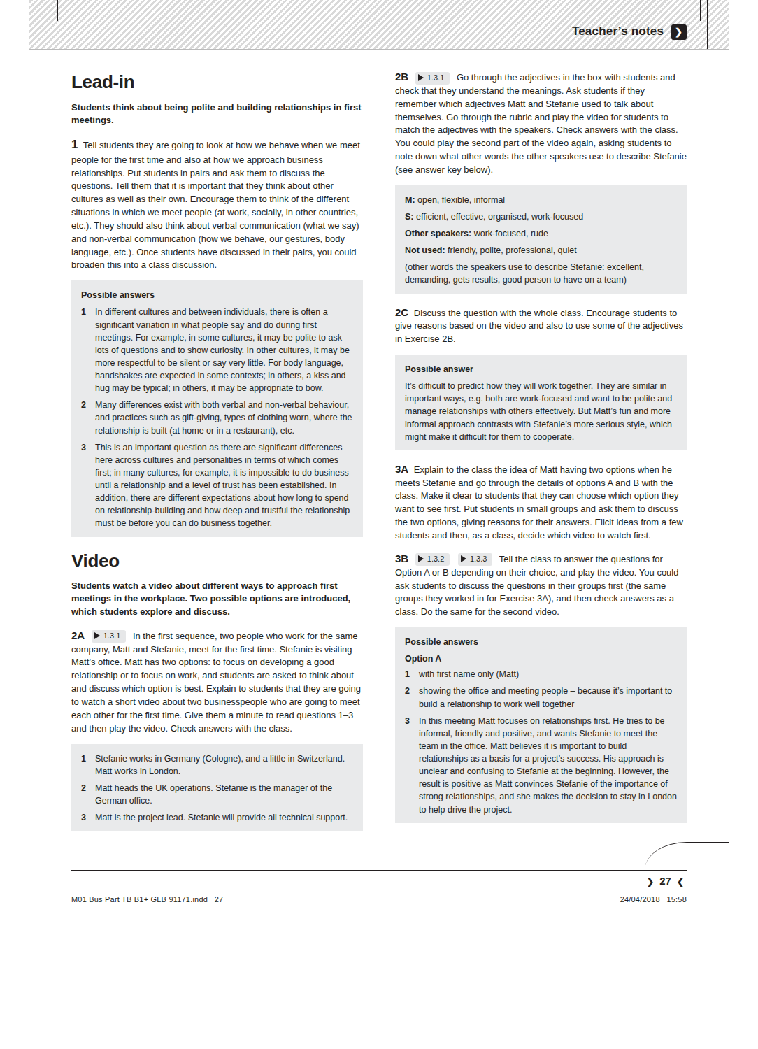Teacher’s notes ❯
Lead-in
Students think about being polite and building relationships in first meetings.
1 Tell students they are going to look at how we behave when we meet people for the first time and also at how we approach business relationships. Put students in pairs and ask them to discuss the questions. Tell them that it is important that they think about other cultures as well as their own. Encourage them to think of the different situations in which we meet people (at work, socially, in other countries, etc.). They should also think about verbal communication (what we say) and non-verbal communication (how we behave, our gestures, body language, etc.). Once students have discussed in their pairs, you could broaden this into a class discussion.
Possible answers
1 In different cultures and between individuals, there is often a significant variation in what people say and do during first meetings. For example, in some cultures, it may be polite to ask lots of questions and to show curiosity. In other cultures, it may be more respectful to be silent or say very little. For body language, handshakes are expected in some contexts; in others, a kiss and hug may be typical; in others, it may be appropriate to bow.
2 Many differences exist with both verbal and non-verbal behaviour, and practices such as gift-giving, types of clothing worn, where the relationship is built (at home or in a restaurant), etc.
3 This is an important question as there are significant differences here across cultures and personalities in terms of which comes first; in many cultures, for example, it is impossible to do business until a relationship and a level of trust has been established. In addition, there are different expectations about how long to spend on relationship-building and how deep and trustful the relationship must be before you can do business together.
Video
Students watch a video about different ways to approach first meetings in the workplace. Two possible options are introduced, which students explore and discuss.
2A 1.3.1 In the first sequence, two people who work for the same company, Matt and Stefanie, meet for the first time. Stefanie is visiting Matt’s office. Matt has two options: to focus on developing a good relationship or to focus on work, and students are asked to think about and discuss which option is best. Explain to students that they are going to watch a short video about two businesspeople who are going to meet each other for the first time. Give them a minute to read questions 1–3 and then play the video. Check answers with the class.
1 Stefanie works in Germany (Cologne), and a little in Switzerland. Matt works in London.
2 Matt heads the UK operations. Stefanie is the manager of the German office.
3 Matt is the project lead. Stefanie will provide all technical support.
2B 1.3.1 Go through the adjectives in the box with students and check that they understand the meanings. Ask students if they remember which adjectives Matt and Stefanie used to talk about themselves. Go through the rubric and play the video for students to match the adjectives with the speakers. Check answers with the class. You could play the second part of the video again, asking students to note down what other words the other speakers use to describe Stefanie (see answer key below).
M: open, flexible, informal
S: efficient, effective, organised, work-focused
Other speakers: work-focused, rude
Not used: friendly, polite, professional, quiet
(other words the speakers use to describe Stefanie: excellent, demanding, gets results, good person to have on a team)
2C Discuss the question with the whole class. Encourage students to give reasons based on the video and also to use some of the adjectives in Exercise 2B.
Possible answer
It’s difficult to predict how they will work together. They are similar in important ways, e.g. both are work-focused and want to be polite and manage relationships with others effectively. But Matt’s fun and more informal approach contrasts with Stefanie’s more serious style, which might make it difficult for them to cooperate.
3A Explain to the class the idea of Matt having two options when he meets Stefanie and go through the details of options A and B with the class. Make it clear to students that they can choose which option they want to see first. Put students in small groups and ask them to discuss the two options, giving reasons for their answers. Elicit ideas from a few students and then, as a class, decide which video to watch first.
3B 1.3.2 1.3.3 Tell the class to answer the questions for Option A or B depending on their choice, and play the video. You could ask students to discuss the questions in their groups first (the same groups they worked in for Exercise 3A), and then check answers as a class. Do the same for the second video.
Possible answers
Option A
1with first name only (Matt)
2showing the office and meeting people – because it’s important to build a relationship to work well together
3 In this meeting Matt focuses on relationships first. He tries to be informal, friendly and positive, and wants Stefanie to meet the team in the office. Matt believes it is important to build relationships as a basis for a project’s success. His approach is unclear and confusing to Stefanie at the beginning. However, the result is positive as Matt convinces Stefanie of the importance of strong relationships, and she makes the decision to stay in London to help drive the project.
❯ 27 ❮
M01 Bus Part TB B1+ GLB 91171.indd 27
24/04/2018 15:58